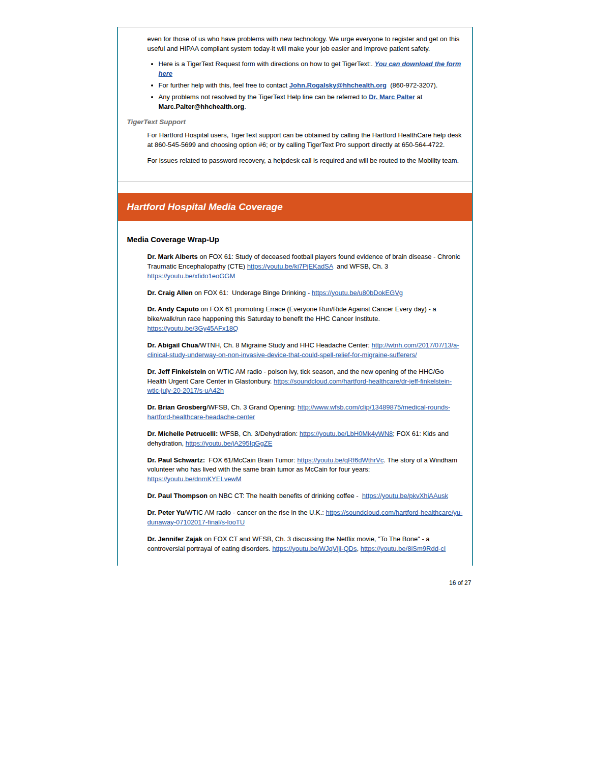even for those of us who have problems with new technology. We urge everyone to register and get on this useful and HIPAA compliant system today-it will make your job easier and improve patient safety.
Here is a TigerText Request form with directions on how to get TigerText:. You can download the form here
For further help with this, feel free to contact John.Rogalsky@hhchealth.org (860-972-3207).
Any problems not resolved by the TigerText Help line can be referred to Dr. Marc Palter at Marc.Palter@hhchealth.org.
TigerText Support
For Hartford Hospital users, TigerText support can be obtained by calling the Hartford HealthCare help desk at 860-545-5699 and choosing option #6; or by calling TigerText Pro support directly at 650-564-4722.
For issues related to password recovery, a helpdesk call is required and will be routed to the Mobility team.
Hartford Hospital Media Coverage
Media Coverage Wrap-Up
Dr. Mark Alberts on FOX 61: Study of deceased football players found evidence of brain disease - Chronic Traumatic Encephalopathy (CTE) https://youtu.be/ki7PjEKadSA and WFSB, Ch. 3 https://youtu.be/xfido1eoGGM
Dr. Craig Allen on FOX 61: Underage Binge Drinking - https://youtu.be/u80bDokEGVg
Dr. Andy Caputo on FOX 61 promoting Errace (Everyone Run/Ride Against Cancer Every day) - a bike/walk/run race happening this Saturday to benefit the HHC Cancer Institute. https://youtu.be/3Gy45AFx18Q
Dr. Abigail Chua/WTNH, Ch. 8 Migraine Study and HHC Headache Center: http://wtnh.com/2017/07/13/a-clinical-study-underway-on-non-invasive-device-that-could-spell-relief-for-migraine-sufferers/
Dr. Jeff Finkelstein on WTIC AM radio - poison ivy, tick season, and the new opening of the HHC/Go Health Urgent Care Center in Glastonbury. https://soundcloud.com/hartford-healthcare/dr-jeff-finkelstein-wtic-july-20-2017/s-uA42h
Dr. Brian Grosberg/WFSB, Ch. 3 Grand Opening: http://www.wfsb.com/clip/13489875/medical-rounds-hartford-healthcare-headache-center
Dr. Michelle Petrucelli: WFSB, Ch. 3/Dehydration: https://youtu.be/LbH0Mk4yWN8; FOX 61: Kids and dehydration, https://youtu.be/jA295IqGgZE
Dr. Paul Schwartz: FOX 61/McCain Brain Tumor: https://youtu.be/qRf6dWthrVc. The story of a Windham volunteer who has lived with the same brain tumor as McCain for four years: https://youtu.be/dnmKYELvewM
Dr. Paul Thompson on NBC CT: The health benefits of drinking coffee - https://youtu.be/pkvXhiAAusk
Dr. Peter Yu/WTIC AM radio - cancer on the rise in the U.K.: https://soundcloud.com/hartford-healthcare/yu-dunaway-07102017-final/s-looTU
Dr. Jennifer Zajak on FOX CT and WFSB, Ch. 3 discussing the Netflix movie, "To The Bone" - a controversial portrayal of eating disorders. https://youtu.be/WJqVljl-QDs, https://youtu.be/8iSm9Rdd-cI
16 of 27